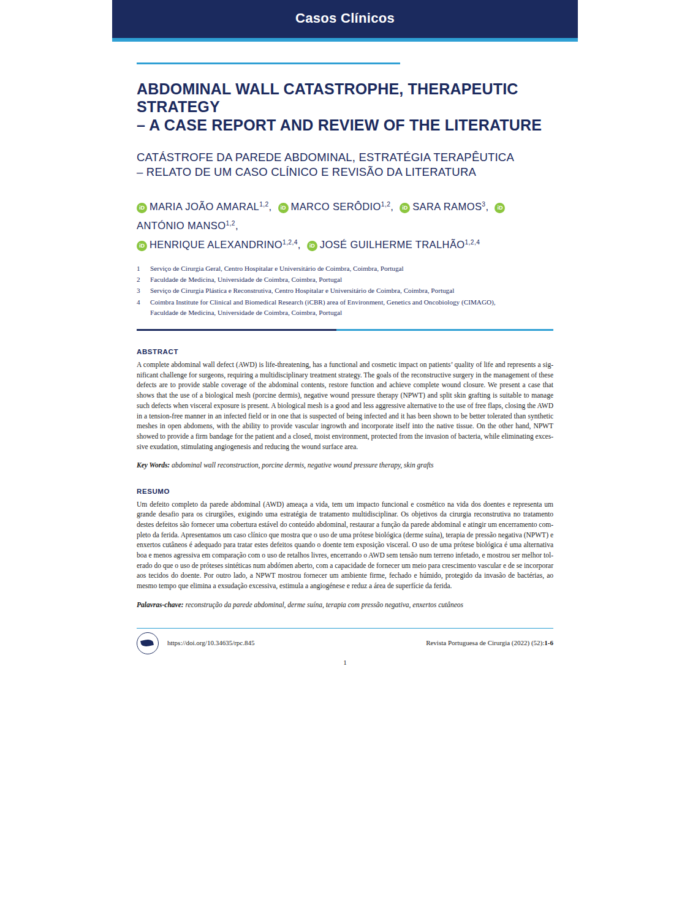Casos Clínicos
Abdominal wall catastrophe, therapeutic strategy
– a case report and review of the literature
Catástrofe da parede abdominal, estratégia terapêutica
– relato de um caso clínico e revisão da literatura
iD Maria João Amaral1,2, iD Marco Serôdio1,2, iD Sara Ramos3, iD António Manso1,2,
iD Henrique Alexandrino1,2,4, iD José Guilherme Tralhão1,2,4
1 Serviço de Cirurgia Geral, Centro Hospitalar e Universitário de Coimbra, Coimbra, Portugal
2 Faculdade de Medicina, Universidade de Coimbra, Coimbra, Portugal
3 Serviço de Cirurgia Plástica e Reconstrutiva, Centro Hospitalar e Universitário de Coimbra, Coimbra, Portugal
4 Coimbra Institute for Clinical and Biomedical Research (iCBR) area of Environment, Genetics and Oncobiology (CIMAGO), Faculdade de Medicina, Universidade de Coimbra, Coimbra, Portugal
ABSTRACT
A complete abdominal wall defect (AWD) is life-threatening, has a functional and cosmetic impact on patients’ quality of life and represents a significant challenge for surgeons, requiring a multidisciplinary treatment strategy. The goals of the reconstructive surgery in the management of these defects are to provide stable coverage of the abdominal contents, restore function and achieve complete wound closure. We present a case that shows that the use of a biological mesh (porcine dermis), negative wound pressure therapy (NPWT) and split skin grafting is suitable to manage such defects when visceral exposure is present. A biological mesh is a good and less aggressive alternative to the use of free flaps, closing the AWD in a tension-free manner in an infected field or in one that is suspected of being infected and it has been shown to be better tolerated than synthetic meshes in open abdomens, with the ability to provide vascular ingrowth and incorporate itself into the native tissue. On the other hand, NPWT showed to provide a firm bandage for the patient and a closed, moist environment, protected from the invasion of bacteria, while eliminating excessive exudation, stimulating angiogenesis and reducing the wound surface area.
Key Words: abdominal wall reconstruction, porcine dermis, negative wound pressure therapy, skin grafts
RESUMO
Um defeito completo da parede abdominal (AWD) ameaça a vida, tem um impacto funcional e cosmético na vida dos doentes e representa um grande desafio para os cirurgiões, exigindo uma estratégia de tratamento multidisciplinar. Os objetivos da cirurgia reconstrutiva no tratamento destes defeitos são fornecer uma cobertura estável do conteúdo abdominal, restaurar a função da parede abdominal e atingir um encerramento completo da ferida. Apresentamos um caso clínico que mostra que o uso de uma prótese biológica (derme suína), terapia de pressão negativa (NPWT) e enxertos cutâneos é adequado para tratar estes defeitos quando o doente tem exposição visceral. O uso de uma prótese biológica é uma alternativa boa e menos agressiva em comparação com o uso de retalhos livres, encerrando o AWD sem tensão num terreno infetado, e mostrou ser melhor tolerado do que o uso de próteses sintéticas num abdómen aberto, com a capacidade de fornecer um meio para crescimento vascular e de se incorporar aos tecidos do doente. Por outro lado, a NPWT mostrou fornecer um ambiente firme, fechado e húmido, protegido da invasão de bactérias, ao mesmo tempo que elimina a exsudação excessiva, estimula a angiogénese e reduz a área de superfície da ferida.
Palavras-chave: reconstrução da parede abdominal, derme suína, terapia com pressão negativa, enxertos cutâneos
https://doi.org/10.34635/rpc.845
Revista Portuguesa de Cirurgia (2022) (52):1-6
1